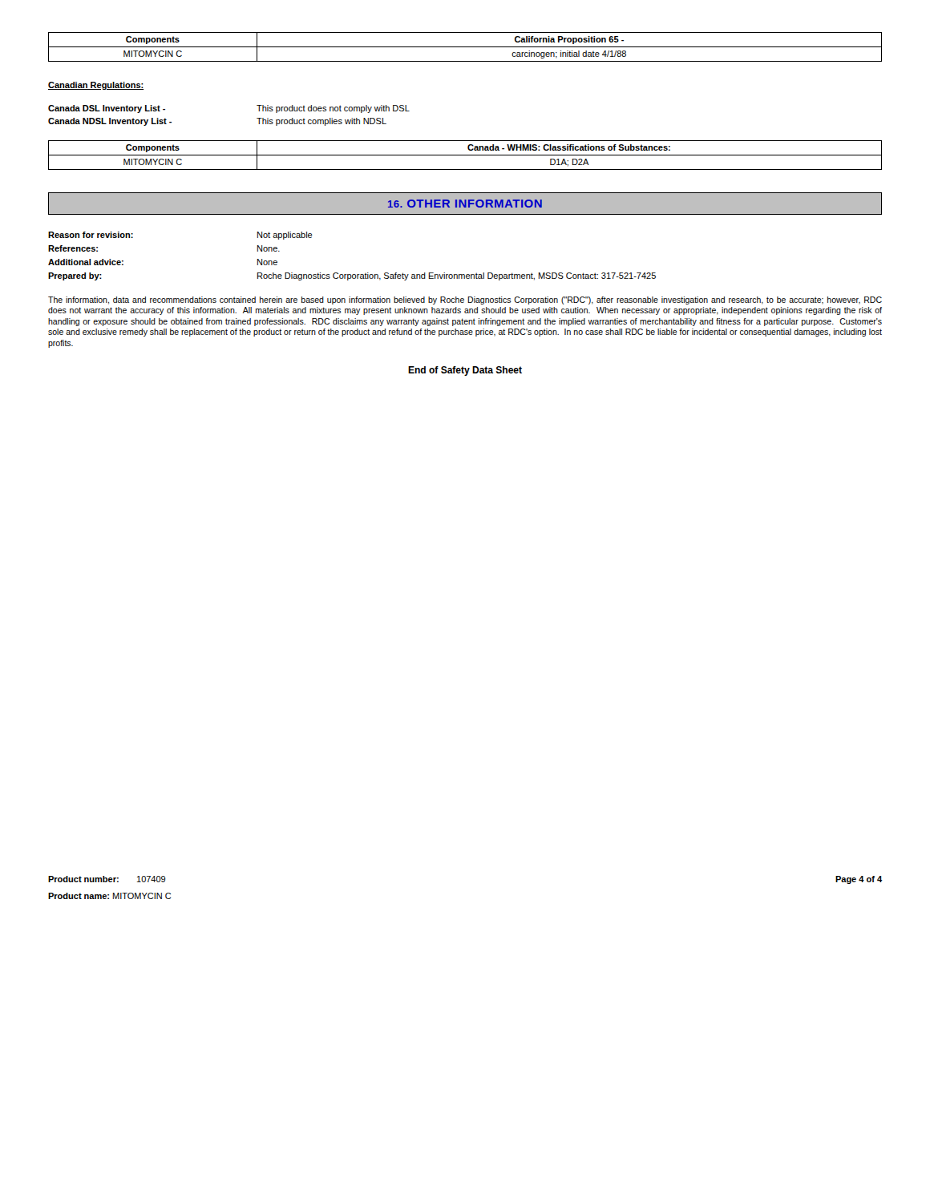| Components | California Proposition 65 - |
| --- | --- |
| MITOMYCIN C | carcinogen; initial date 4/1/88 |
Canadian Regulations:
| Canada DSL Inventory List - | This product does not comply with DSL |
| Canada NDSL Inventory List - | This product complies with NDSL |
| Components | Canada - WHMIS: Classifications of Substances: |
| --- | --- |
| MITOMYCIN C | D1A; D2A |
16. OTHER INFORMATION
| Reason for revision: | Not applicable |
| References: | None. |
| Additional advice: | None |
| Prepared by: | Roche Diagnostics Corporation, Safety and Environmental Department, MSDS Contact: 317-521-7425 |
The information, data and recommendations contained herein are based upon information believed by Roche Diagnostics Corporation ("RDC"), after reasonable investigation and research, to be accurate; however, RDC does not warrant the accuracy of this information. All materials and mixtures may present unknown hazards and should be used with caution. When necessary or appropriate, independent opinions regarding the risk of handling or exposure should be obtained from trained professionals. RDC disclaims any warranty against patent infringement and the implied warranties of merchantability and fitness for a particular purpose. Customer's sole and exclusive remedy shall be replacement of the product or return of the product and refund of the purchase price, at RDC's option. In no case shall RDC be liable for incidental or consequential damages, including lost profits.
End of Safety Data Sheet
| Product number: 107409 | Page 4 of 4 |
| Product name: MITOMYCIN C | |